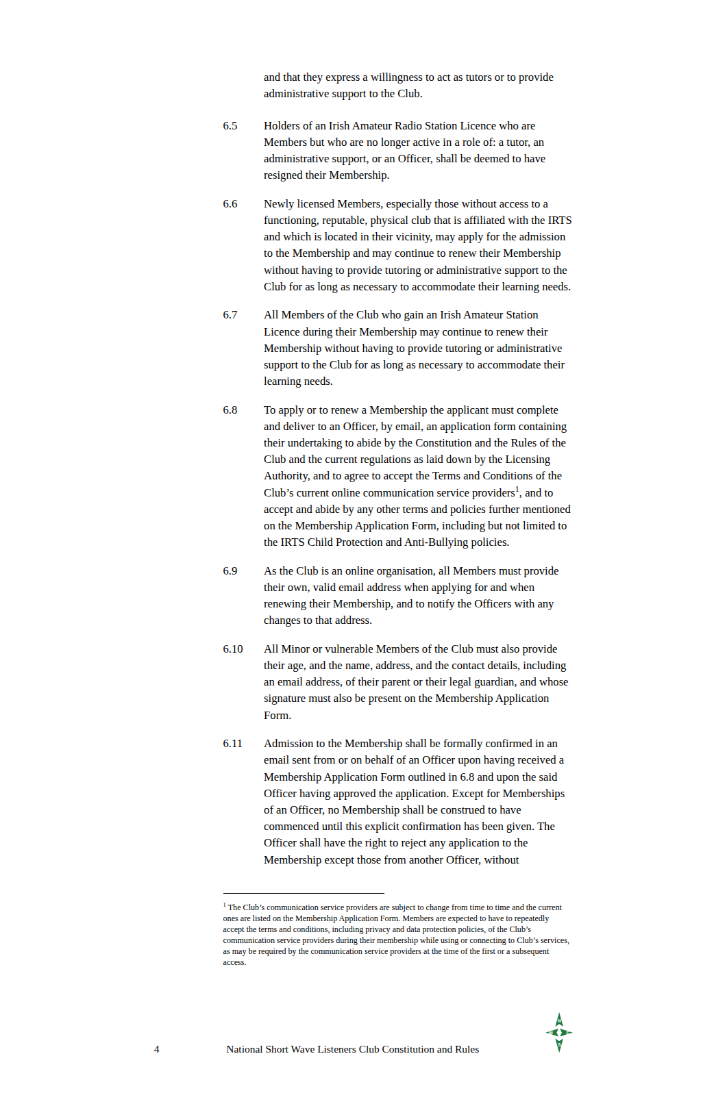and that they express a willingness to act as tutors or to provide administrative support to the Club.
6.5
Holders of an Irish Amateur Radio Station Licence who are Members but who are no longer active in a role of: a tutor, an administrative support, or an Officer, shall be deemed to have resigned their Membership.
6.6
Newly licensed Members, especially those without access to a functioning, reputable, physical club that is affiliated with the IRTS and which is located in their vicinity, may apply for the admission to the Membership and may continue to renew their Membership without having to provide tutoring or administrative support to the Club for as long as necessary to accommodate their learning needs.
6.7
All Members of the Club who gain an Irish Amateur Station Licence during their Membership may continue to renew their Membership without having to provide tutoring or administrative support to the Club for as long as necessary to accommodate their learning needs.
6.8
To apply or to renew a Membership the applicant must complete and deliver to an Officer, by email, an application form containing their undertaking to abide by the Constitution and the Rules of the Club and the current regulations as laid down by the Licensing Authority, and to agree to accept the Terms and Conditions of the Club’s current online communication service providers1, and to accept and abide by any other terms and policies further mentioned on the Membership Application Form, including but not limited to the IRTS Child Protection and Anti-Bullying policies.
6.9
As the Club is an online organisation, all Members must provide their own, valid email address when applying for and when renewing their Membership, and to notify the Officers with any changes to that address.
6.10
All Minor or vulnerable Members of the Club must also provide their age, and the name, address, and the contact details, including an email address, of their parent or their legal guardian, and whose signature must also be present on the Membership Application Form.
6.11
Admission to the Membership shall be formally confirmed in an email sent from or on behalf of an Officer upon having received a Membership Application Form outlined in 6.8 and upon the said Officer having approved the application. Except for Memberships of an Officer, no Membership shall be construed to have commenced until this explicit confirmation has been given. The Officer shall have the right to reject any application to the Membership except those from another Officer, without
1 The Club’s communication service providers are subject to change from time to time and the current ones are listed on the Membership Application Form. Members are expected to have to repeatedly accept the terms and conditions, including privacy and data protection policies, of the Club’s communication service providers during their membership while using or connecting to Club’s services, as may be required by the communication service providers at the time of the first or a subsequent access.
4
National Short Wave Listeners Club Constitution and Rules
NSWLC compass logo N S W E